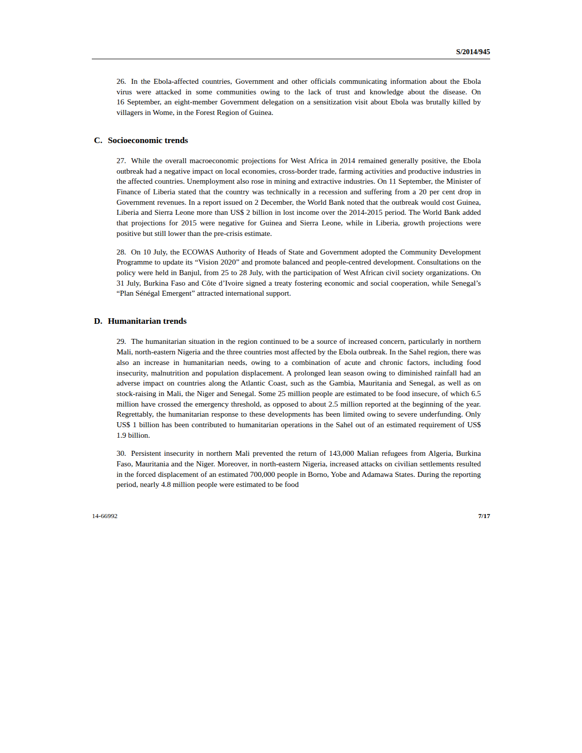S/2014/945
26. In the Ebola-affected countries, Government and other officials communicating information about the Ebola virus were attacked in some communities owing to the lack of trust and knowledge about the disease. On 16 September, an eight-member Government delegation on a sensitization visit about Ebola was brutally killed by villagers in Wome, in the Forest Region of Guinea.
C. Socioeconomic trends
27. While the overall macroeconomic projections for West Africa in 2014 remained generally positive, the Ebola outbreak had a negative impact on local economies, cross-border trade, farming activities and productive industries in the affected countries. Unemployment also rose in mining and extractive industries. On 11 September, the Minister of Finance of Liberia stated that the country was technically in a recession and suffering from a 20 per cent drop in Government revenues. In a report issued on 2 December, the World Bank noted that the outbreak would cost Guinea, Liberia and Sierra Leone more than US$ 2 billion in lost income over the 2014-2015 period. The World Bank added that projections for 2015 were negative for Guinea and Sierra Leone, while in Liberia, growth projections were positive but still lower than the pre-crisis estimate.
28. On 10 July, the ECOWAS Authority of Heads of State and Government adopted the Community Development Programme to update its “Vision 2020” and promote balanced and people-centred development. Consultations on the policy were held in Banjul, from 25 to 28 July, with the participation of West African civil society organizations. On 31 July, Burkina Faso and Côte d’Ivoire signed a treaty fostering economic and social cooperation, while Senegal’s “Plan Sénégal Emergent” attracted international support.
D. Humanitarian trends
29. The humanitarian situation in the region continued to be a source of increased concern, particularly in northern Mali, north-eastern Nigeria and the three countries most affected by the Ebola outbreak. In the Sahel region, there was also an increase in humanitarian needs, owing to a combination of acute and chronic factors, including food insecurity, malnutrition and population displacement. A prolonged lean season owing to diminished rainfall had an adverse impact on countries along the Atlantic Coast, such as the Gambia, Mauritania and Senegal, as well as on stock-raising in Mali, the Niger and Senegal. Some 25 million people are estimated to be food insecure, of which 6.5 million have crossed the emergency threshold, as opposed to about 2.5 million reported at the beginning of the year. Regrettably, the humanitarian response to these developments has been limited owing to severe underfunding. Only US$ 1 billion has been contributed to humanitarian operations in the Sahel out of an estimated requirement of US$ 1.9 billion.
30. Persistent insecurity in northern Mali prevented the return of 143,000 Malian refugees from Algeria, Burkina Faso, Mauritania and the Niger. Moreover, in north-eastern Nigeria, increased attacks on civilian settlements resulted in the forced displacement of an estimated 700,000 people in Borno, Yobe and Adamawa States. During the reporting period, nearly 4.8 million people were estimated to be food
14-66992
7/17